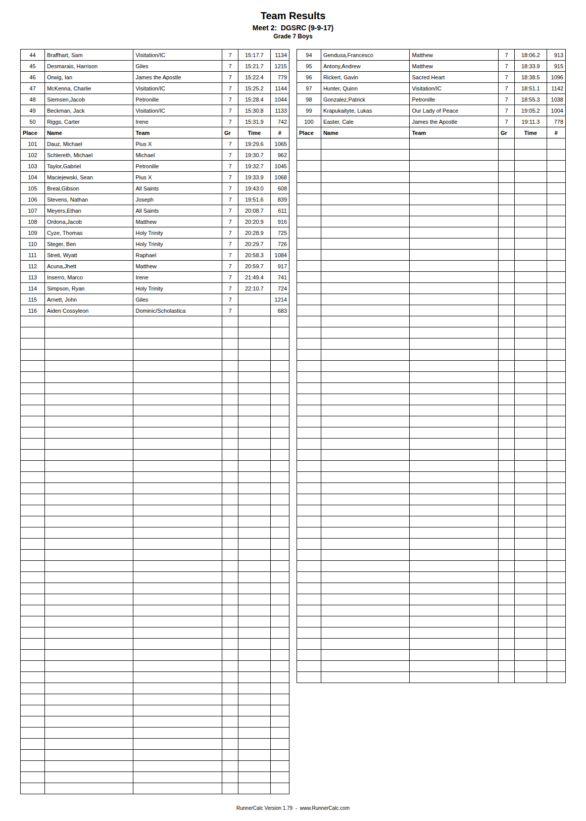Team Results
Meet 2: DGSRC (9-9-17)
Grade 7 Boys
| 44 | Braffhart, Sam | Visitation/IC | 7 | 15:17.7 | 1134 |
| 45 | Desmarais, Harrison | Giles | 7 | 15:21.7 | 1215 |
| 46 | Orwig, Ian | James the Apostle | 7 | 15:22.4 | 779 |
| 47 | McKenna, Charlie | Visitation/IC | 7 | 15:25.2 | 1144 |
| 48 | Siemsen,Jacob | Petronille | 7 | 15:28.4 | 1044 |
| 49 | Beckman, Jack | Visitation/IC | 7 | 15:30.8 | 1133 |
| 50 | Riggs, Carter | Irene | 7 | 15:31.9 | 742 |
| Place | Name | Team | Gr | Time | # |
| 101 | Dauz, Michael | Pius X | 7 | 19:29.6 | 1065 |
| 102 | Schlereth, Michael | Michael | 7 | 19:30.7 | 962 |
| 103 | Taylor,Gabriel | Petronille | 7 | 19:32.7 | 1045 |
| 104 | Maciejewski, Sean | Pius X | 7 | 19:33.9 | 1068 |
| 105 | Breal,Gibson | All Saints | 7 | 19:43.0 | 608 |
| 106 | Stevens, Nathan | Joseph | 7 | 19:51.6 | 839 |
| 107 | Meyers,Ethan | All Saints | 7 | 20:08.7 | 611 |
| 108 | Ordona,Jacob | Matthew | 7 | 20:20.9 | 916 |
| 109 | Cyze, Thomas | Holy Trinity | 7 | 20:28.9 | 725 |
| 110 | Steger, Ben | Holy Trinity | 7 | 20:29.7 | 726 |
| 111 | Streit, Wyatt | Raphael | 7 | 20:58.3 | 1084 |
| 112 | Acuna,Jhett | Matthew | 7 | 20:59.7 | 917 |
| 113 | Inserro, Marco | Irene | 7 | 21:49.4 | 741 |
| 114 | Simpson, Ryan | Holy Trinity | 7 | 22:10.7 | 724 |
| 115 | Arnett, John | Giles | 7 | | 1214 |
| 116 | Aiden Cossyleon | Dominic/Scholastica | 7 | | 683 |
| 94 | Gendusa,Francesco | Matthew | 7 | 18:06.2 | 913 |
| 95 | Antony,Andrew | Matthew | 7 | 18:33.9 | 915 |
| 96 | Rickert, Gavin | Sacred Heart | 7 | 18:38.5 | 1096 |
| 97 | Hunter, Quinn | Visitation/IC | 7 | 18:51.1 | 1142 |
| 98 | Gonzalez,Patrick | Petronille | 7 | 18:55.3 | 1038 |
| 99 | Krapukaityte, Lukas | Our Lady of Peace | 7 | 19:05.2 | 1004 |
| 100 | Easter, Cale | James the Apostle | 7 | 19:11.3 | 778 |
| Place | Name | Team | Gr | Time | # |
RunnerCalc Version 1.79 - www.RunnerCalc.com